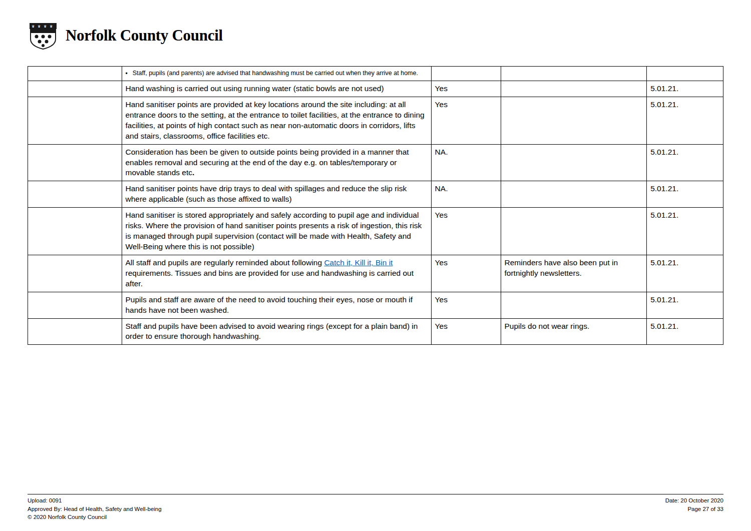♛ ♛ ♛ ♛
Norfolk County Council
| | • Staff, pupils (and parents) are advised that handwashing must be carried out when they arrive at home. | | | |
| | Hand washing is carried out using running water (static bowls are not used) | Yes | | 5.01.21. |
| | Hand sanitiser points are provided at key locations around the site including: at all entrance doors to the setting, at the entrance to toilet facilities, at the entrance to dining facilities, at points of high contact such as near non-automatic doors in corridors, lifts and stairs, classrooms, office facilities etc. | Yes | | 5.01.21. |
| | Consideration has been be given to outside points being provided in a manner that enables removal and securing at the end of the day e.g. on tables/temporary or movable stands etc . | NA. | | 5.01.21. |
| | Hand sanitiser points have drip trays to deal with spillages and reduce the slip risk where applicable (such as those affixed to walls) | NA. | | 5.01.21. |
| | Hand sanitiser is stored appropriately and safely according to pupil age and individual risks. Where the provision of hand sanitiser points presents a risk of ingestion, this risk is managed through pupil supervision (contact will be made with Health, Safety and Well-Being where this is not possible) | Yes | | 5.01.21. |
| | All staff and pupils are regularly reminded about following Catch it, Kill it, Bin it requirements. Tissues and bins are provided for use and handwashing is carried out after. | Yes | Reminders have also been put in fortnightly newsletters. | 5.01.21. |
| | Pupils and staff are aware of the need to avoid touching their eyes, nose or mouth if hands have not been washed. | Yes | | 5.01.21. |
| | Staff and pupils have been advised to avoid wearing rings (except for a plain band) in order to ensure thorough handwashing. | Yes | Pupils do not wear rings. | 5.01.21. |
Upload: 0091
Approved By: Head of Health, Safety and Well-being
© 2020 Norfolk County Council
Date: 20 October 2020
Page 27 of 33